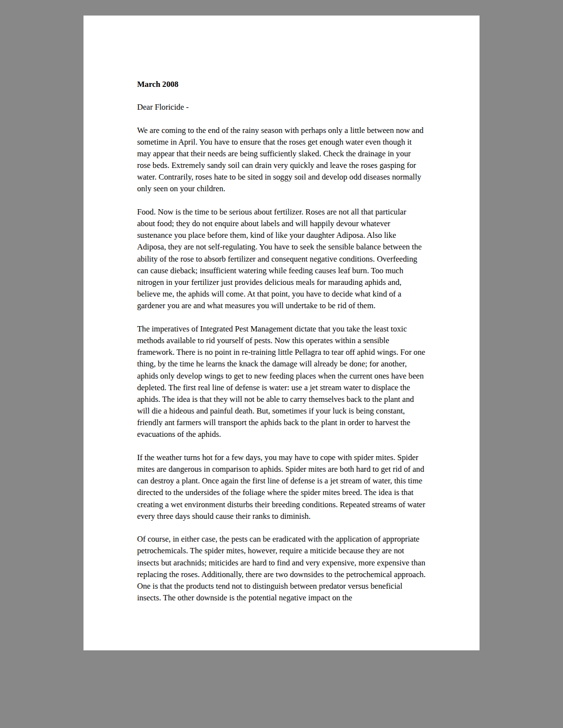March 2008
Dear Floricide -
We are coming to the end of the rainy season with perhaps only a little between now and sometime in April. You have to ensure that the roses get enough water even though it may appear that their needs are being sufficiently slaked. Check the drainage in your rose beds. Extremely sandy soil can drain very quickly and leave the roses gasping for water. Contrarily, roses hate to be sited in soggy soil and develop odd diseases normally only seen on your children.
Food. Now is the time to be serious about fertilizer. Roses are not all that particular about food; they do not enquire about labels and will happily devour whatever sustenance you place before them, kind of like your daughter Adiposa. Also like Adiposa, they are not self-regulating. You have to seek the sensible balance between the ability of the rose to absorb fertilizer and consequent negative conditions. Overfeeding can cause dieback; insufficient watering while feeding causes leaf burn. Too much nitrogen in your fertilizer just provides delicious meals for marauding aphids and, believe me, the aphids will come. At that point, you have to decide what kind of a gardener you are and what measures you will undertake to be rid of them.
The imperatives of Integrated Pest Management dictate that you take the least toxic methods available to rid yourself of pests. Now this operates within a sensible framework. There is no point in re-training little Pellagra to tear off aphid wings. For one thing, by the time he learns the knack the damage will already be done; for another, aphids only develop wings to get to new feeding places when the current ones have been depleted. The first real line of defense is water: use a jet stream water to displace the aphids. The idea is that they will not be able to carry themselves back to the plant and will die a hideous and painful death. But, sometimes if your luck is being constant, friendly ant farmers will transport the aphids back to the plant in order to harvest the evacuations of the aphids.
If the weather turns hot for a few days, you may have to cope with spider mites. Spider mites are dangerous in comparison to aphids. Spider mites are both hard to get rid of and can destroy a plant. Once again the first line of defense is a jet stream of water, this time directed to the undersides of the foliage where the spider mites breed. The idea is that creating a wet environment disturbs their breeding conditions. Repeated streams of water every three days should cause their ranks to diminish.
Of course, in either case, the pests can be eradicated with the application of appropriate petrochemicals. The spider mites, however, require a miticide because they are not insects but arachnids; miticides are hard to find and very expensive, more expensive than replacing the roses. Additionally, there are two downsides to the petrochemical approach. One is that the products tend not to distinguish between predator versus beneficial insects. The other downside is the potential negative impact on the